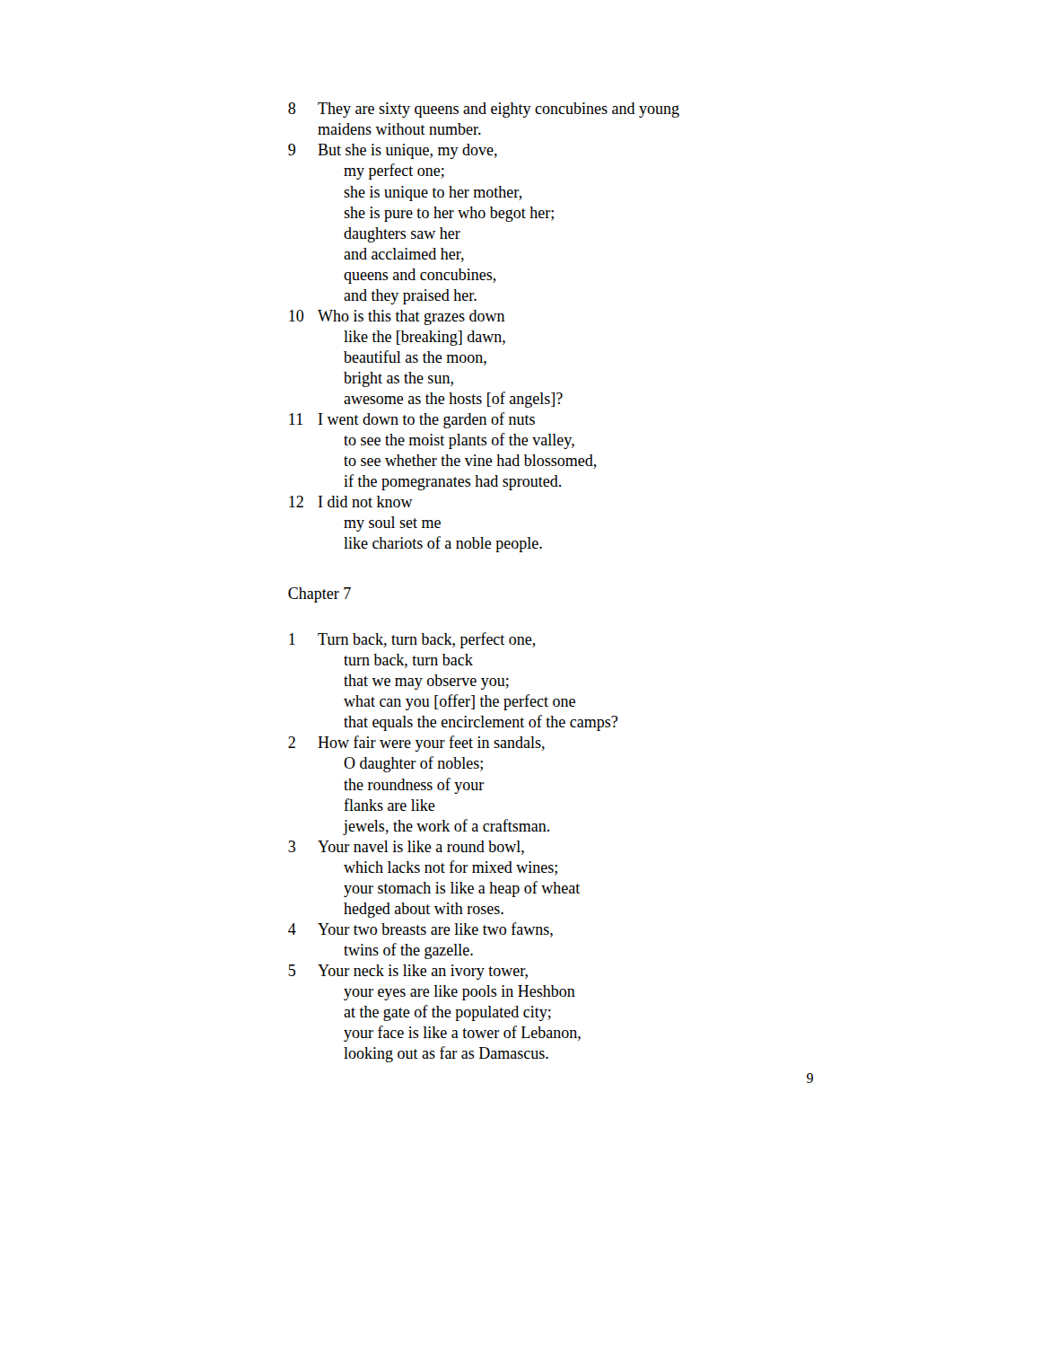8
They are sixty queens and eighty concubines and young
maidens without number.
9
But she is unique, my dove,
my perfect one;
she is unique to her mother,
she is pure to her who begot her;
daughters saw her
and acclaimed her,
queens and concubines,
and they praised her.
10
Who is this that grazes down
like the [breaking] dawn,
beautiful as the moon,
bright as the sun,
awesome as the hosts [of angels]?
11
I went down to the garden of nuts
to see the moist plants of the valley,
to see whether the vine had blossomed,
if the pomegranates had sprouted.
12
I did not know
my soul set me
like chariots of a noble people.
Chapter 7
1
Turn back, turn back, perfect one,
turn back, turn back
that we may observe you;
what can you [offer] the perfect one
that equals the encirclement of the camps?
2
How fair were your feet in sandals,
O daughter of nobles;
the roundness of your
flanks are like
jewels, the work of a craftsman.
3
Your navel is like a round bowl,
which lacks not for mixed wines;
your stomach is like a heap of wheat
hedged about with roses.
4
Your two breasts are like two fawns,
twins of the gazelle.
5
Your neck is like an ivory tower,
your eyes are like pools in Heshbon
at the gate of the populated city;
your face is like a tower of Lebanon,
looking out as far as Damascus.
9